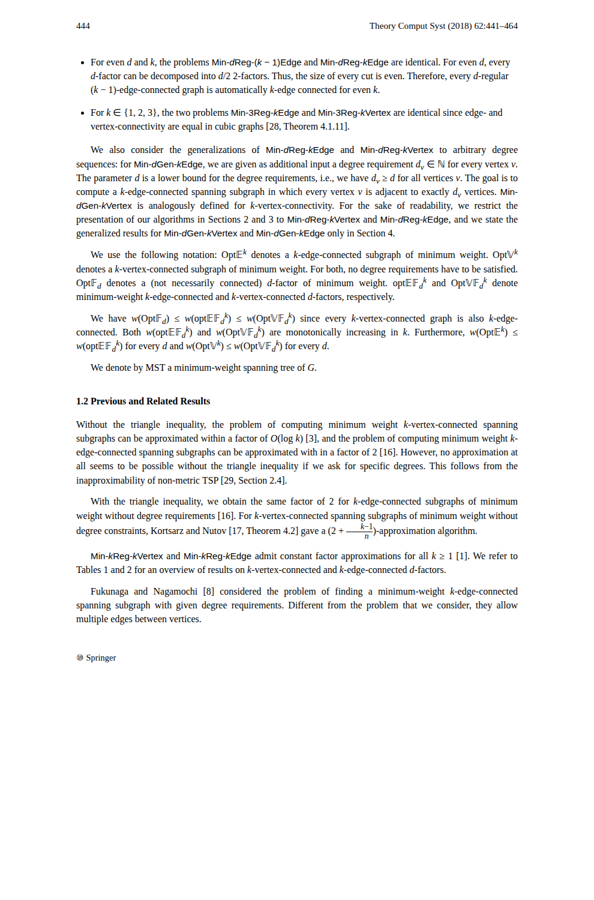444 Theory Comput Syst (2018) 62:441–464
For even d and k, the problems Min-dReg-(k − 1)Edge and Min-dReg-kEdge are identical. For even d, every d-factor can be decomposed into d/2 2-factors. Thus, the size of every cut is even. Therefore, every d-regular (k − 1)-edge-connected graph is automatically k-edge connected for even k.
For k ∈ {1, 2, 3}, the two problems Min-3Reg-kEdge and Min-3Reg-kVertex are identical since edge- and vertex-connectivity are equal in cubic graphs [28, Theorem 4.1.11].
We also consider the generalizations of Min-dReg-kEdge and Min-dReg-kVertex to arbitrary degree sequences: for Min-dGen-kEdge, we are given as additional input a degree requirement dv ∈ ℕ for every vertex v. The parameter d is a lower bound for the degree requirements, i.e., we have dv ≥ d for all vertices v. The goal is to compute a k-edge-connected spanning subgraph in which every vertex v is adjacent to exactly dv vertices. Min-dGen-kVertex is analogously defined for k-vertex-connectivity. For the sake of readability, we restrict the presentation of our algorithms in Sections 2 and 3 to Min-dReg-kVertex and Min-dReg-kEdge, and we state the generalized results for Min-dGen-kVertex and Min-dGen-kEdge only in Section 4.
We use the following notation: Opt𝔼k denotes a k-edge-connected subgraph of minimum weight. Opt𝕍k denotes a k-vertex-connected subgraph of minimum weight. For both, no degree requirements have to be satisfied. Opt𝔽d denotes a (not necessarily connected) d-factor of minimum weight. opt𝔼𝔽dk and Opt𝕍𝔽dk denote minimum-weight k-edge-connected and k-vertex-connected d-factors, respectively.
We have w(Opt𝔽d) ≤ w(opt𝔼𝔽dk) ≤ w(Opt𝕍𝔽dk) since every k-vertex-connected graph is also k-edge-connected. Both w(opt𝔼𝔽dk) and w(Opt𝕍𝔽dk) are monotonically increasing in k. Furthermore, w(Opt𝔼k) ≤ w(opt𝔼𝔽dk) for every d and w(Opt𝕍k) ≤ w(Opt𝕍𝔽dk) for every d.
We denote by MST a minimum-weight spanning tree of G.
1.2 Previous and Related Results
Without the triangle inequality, the problem of computing minimum weight k-vertex-connected spanning subgraphs can be approximated within a factor of O(log k) [3], and the problem of computing minimum weight k-edge-connected spanning subgraphs can be approximated with in a factor of 2 [16]. However, no approximation at all seems to be possible without the triangle inequality if we ask for specific degrees. This follows from the inapproximability of non-metric TSP [29, Section 2.4].
With the triangle inequality, we obtain the same factor of 2 for k-edge-connected subgraphs of minimum weight without degree requirements [16]. For k-vertex-connected spanning subgraphs of minimum weight without degree constraints, Kortsarz and Nutov [17, Theorem 4.2] gave a (2 + k−1 n)-approximation algorithm.
Min-kReg-kVertex and Min-kReg-kEdge admit constant factor approximations for all k ≥ 1 [1]. We refer to Tables 1 and 2 for an overview of results on k-vertex-connected and k-edge-connected d-factors.
Fukunaga and Nagamochi [8] considered the problem of finding a minimum-weight k-edge-connected spanning subgraph with given degree requirements. Different from the problem that we consider, they allow multiple edges between vertices.
⑩ Springer